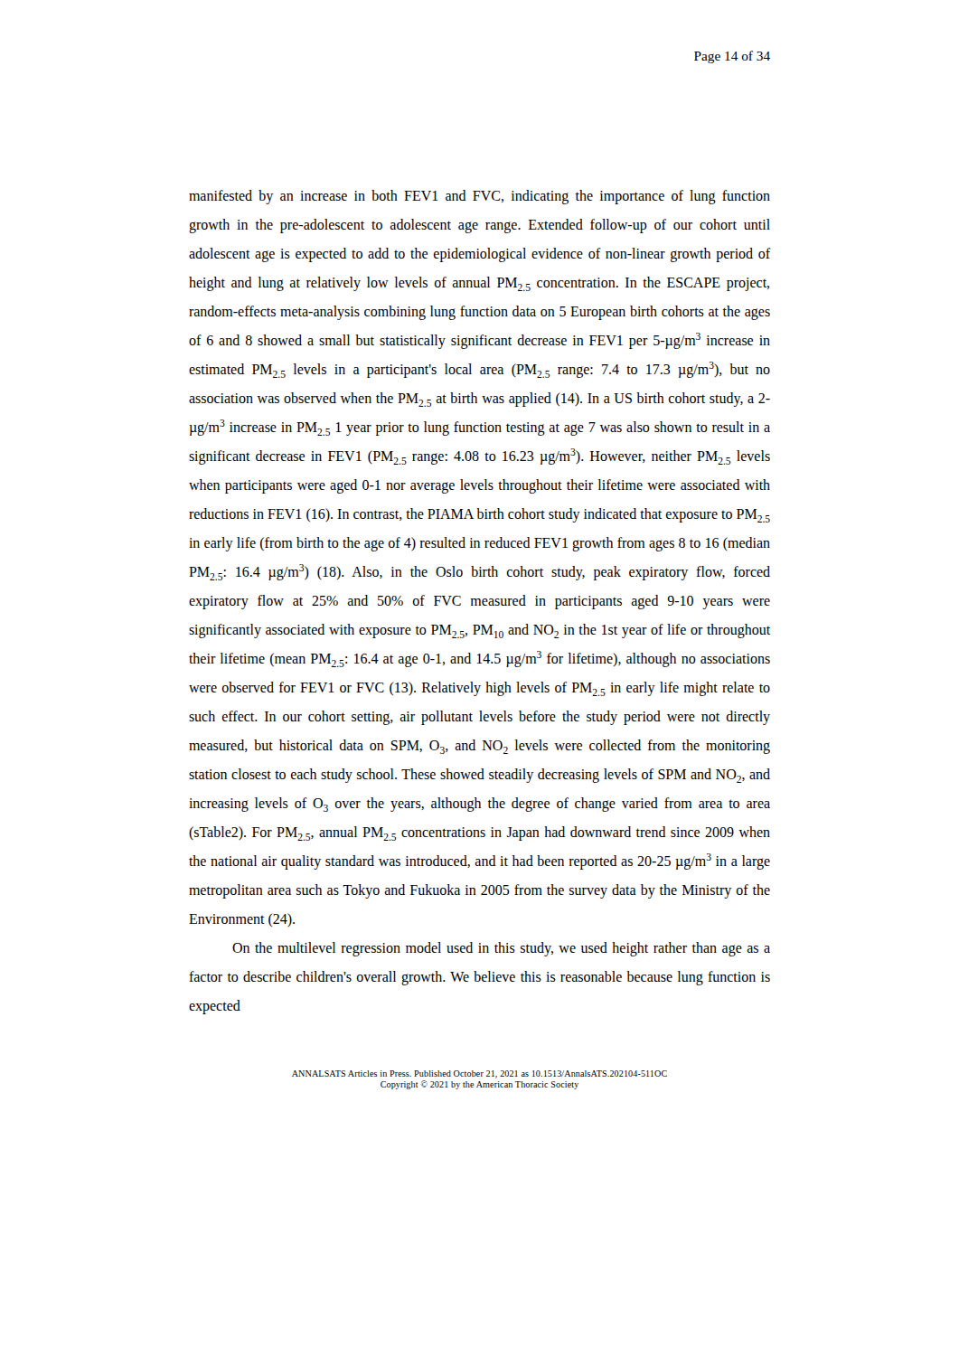Page 14 of 34
manifested by an increase in both FEV1 and FVC, indicating the importance of lung function growth in the pre-adolescent to adolescent age range. Extended follow-up of our cohort until adolescent age is expected to add to the epidemiological evidence of non-linear growth period of height and lung at relatively low levels of annual PM2.5 concentration. In the ESCAPE project, random-effects meta-analysis combining lung function data on 5 European birth cohorts at the ages of 6 and 8 showed a small but statistically significant decrease in FEV1 per 5-µg/m3 increase in estimated PM2.5 levels in a participant's local area (PM2.5 range: 7.4 to 17.3 µg/m3), but no association was observed when the PM2.5 at birth was applied (14). In a US birth cohort study, a 2-µg/m3 increase in PM2.5 1 year prior to lung function testing at age 7 was also shown to result in a significant decrease in FEV1 (PM2.5 range: 4.08 to 16.23 µg/m3). However, neither PM2.5 levels when participants were aged 0-1 nor average levels throughout their lifetime were associated with reductions in FEV1 (16). In contrast, the PIAMA birth cohort study indicated that exposure to PM2.5 in early life (from birth to the age of 4) resulted in reduced FEV1 growth from ages 8 to 16 (median PM2.5: 16.4 µg/m3) (18). Also, in the Oslo birth cohort study, peak expiratory flow, forced expiratory flow at 25% and 50% of FVC measured in participants aged 9-10 years were significantly associated with exposure to PM2.5, PM10 and NO2 in the 1st year of life or throughout their lifetime (mean PM2.5: 16.4 at age 0-1, and 14.5 µg/m3 for lifetime), although no associations were observed for FEV1 or FVC (13). Relatively high levels of PM2.5 in early life might relate to such effect. In our cohort setting, air pollutant levels before the study period were not directly measured, but historical data on SPM, O3, and NO2 levels were collected from the monitoring station closest to each study school. These showed steadily decreasing levels of SPM and NO2, and increasing levels of O3 over the years, although the degree of change varied from area to area (sTable2). For PM2.5, annual PM2.5 concentrations in Japan had downward trend since 2009 when the national air quality standard was introduced, and it had been reported as 20-25 µg/m3 in a large metropolitan area such as Tokyo and Fukuoka in 2005 from the survey data by the Ministry of the Environment (24).
On the multilevel regression model used in this study, we used height rather than age as a factor to describe children's overall growth. We believe this is reasonable because lung function is expected
ANNALSATS Articles in Press. Published October 21, 2021 as 10.1513/AnnalsATS.202104-511OC
Copyright © 2021 by the American Thoracic Society